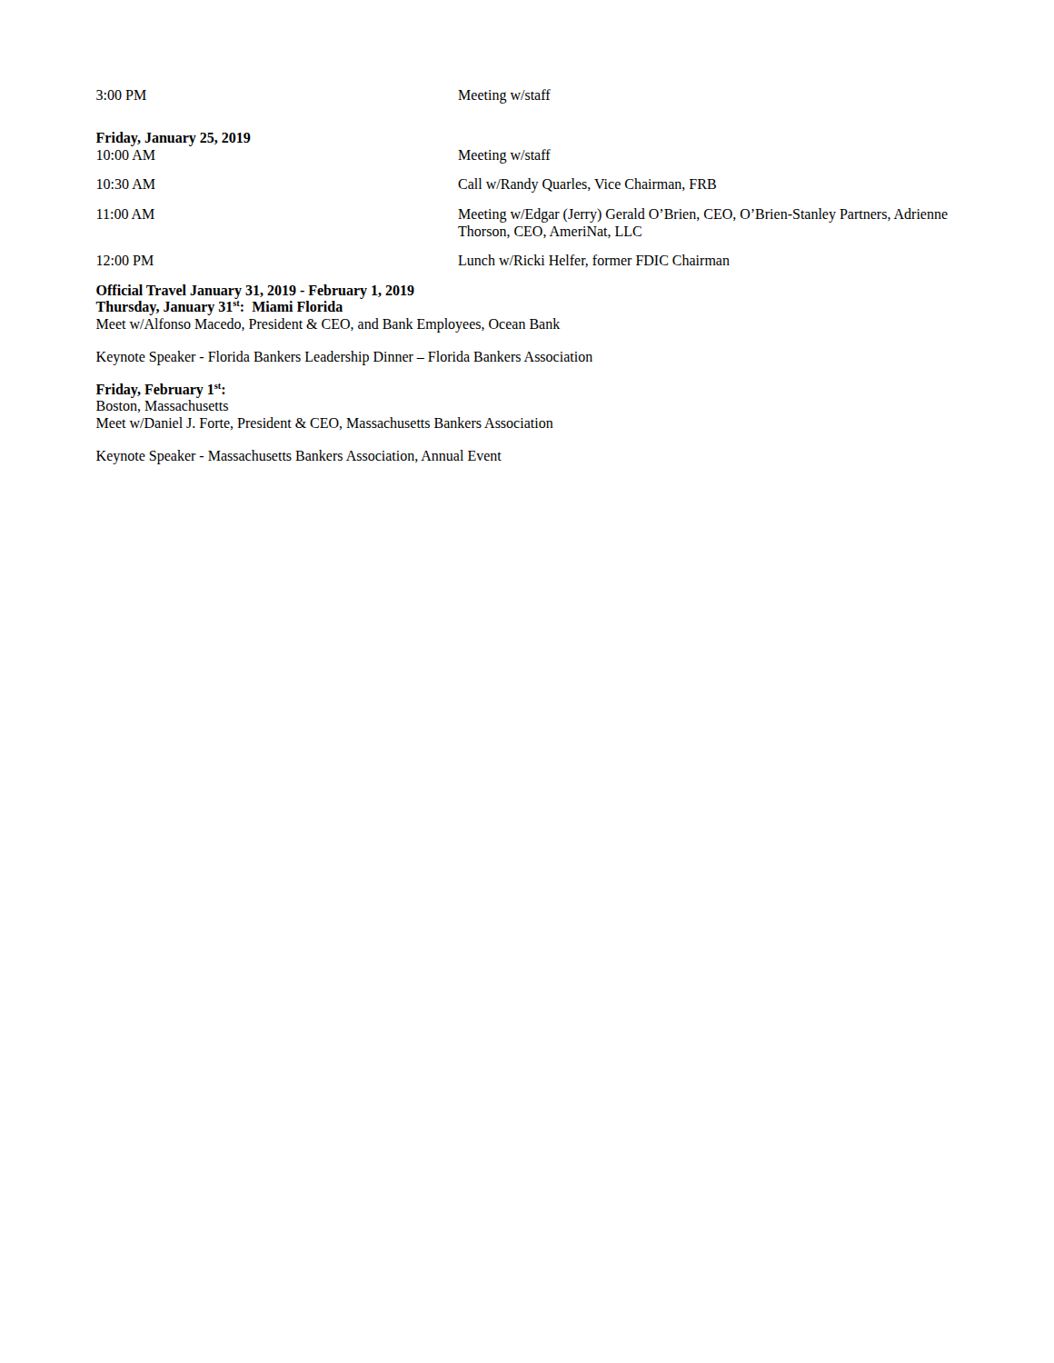| 3:00 PM | Meeting w/staff |
Friday, January 25, 2019
| 10:00 AM | Meeting w/staff |
| 10:30 AM | Call w/Randy Quarles, Vice Chairman, FRB |
| 11:00 AM | Meeting w/Edgar (Jerry) Gerald O’Brien, CEO, O’Brien-Stanley Partners, Adrienne Thorson, CEO, AmeriNat, LLC |
| 12:00 PM | Lunch w/Ricki Helfer, former FDIC Chairman |
Official Travel January 31, 2019 - February 1, 2019
Thursday, January 31st: Miami Florida
Meet w/Alfonso Macedo, President & CEO, and Bank Employees, Ocean Bank
Keynote Speaker - Florida Bankers Leadership Dinner – Florida Bankers Association
Friday, February 1st:
Boston, Massachusetts
Meet w/Daniel J. Forte, President & CEO, Massachusetts Bankers Association
Keynote Speaker - Massachusetts Bankers Association, Annual Event